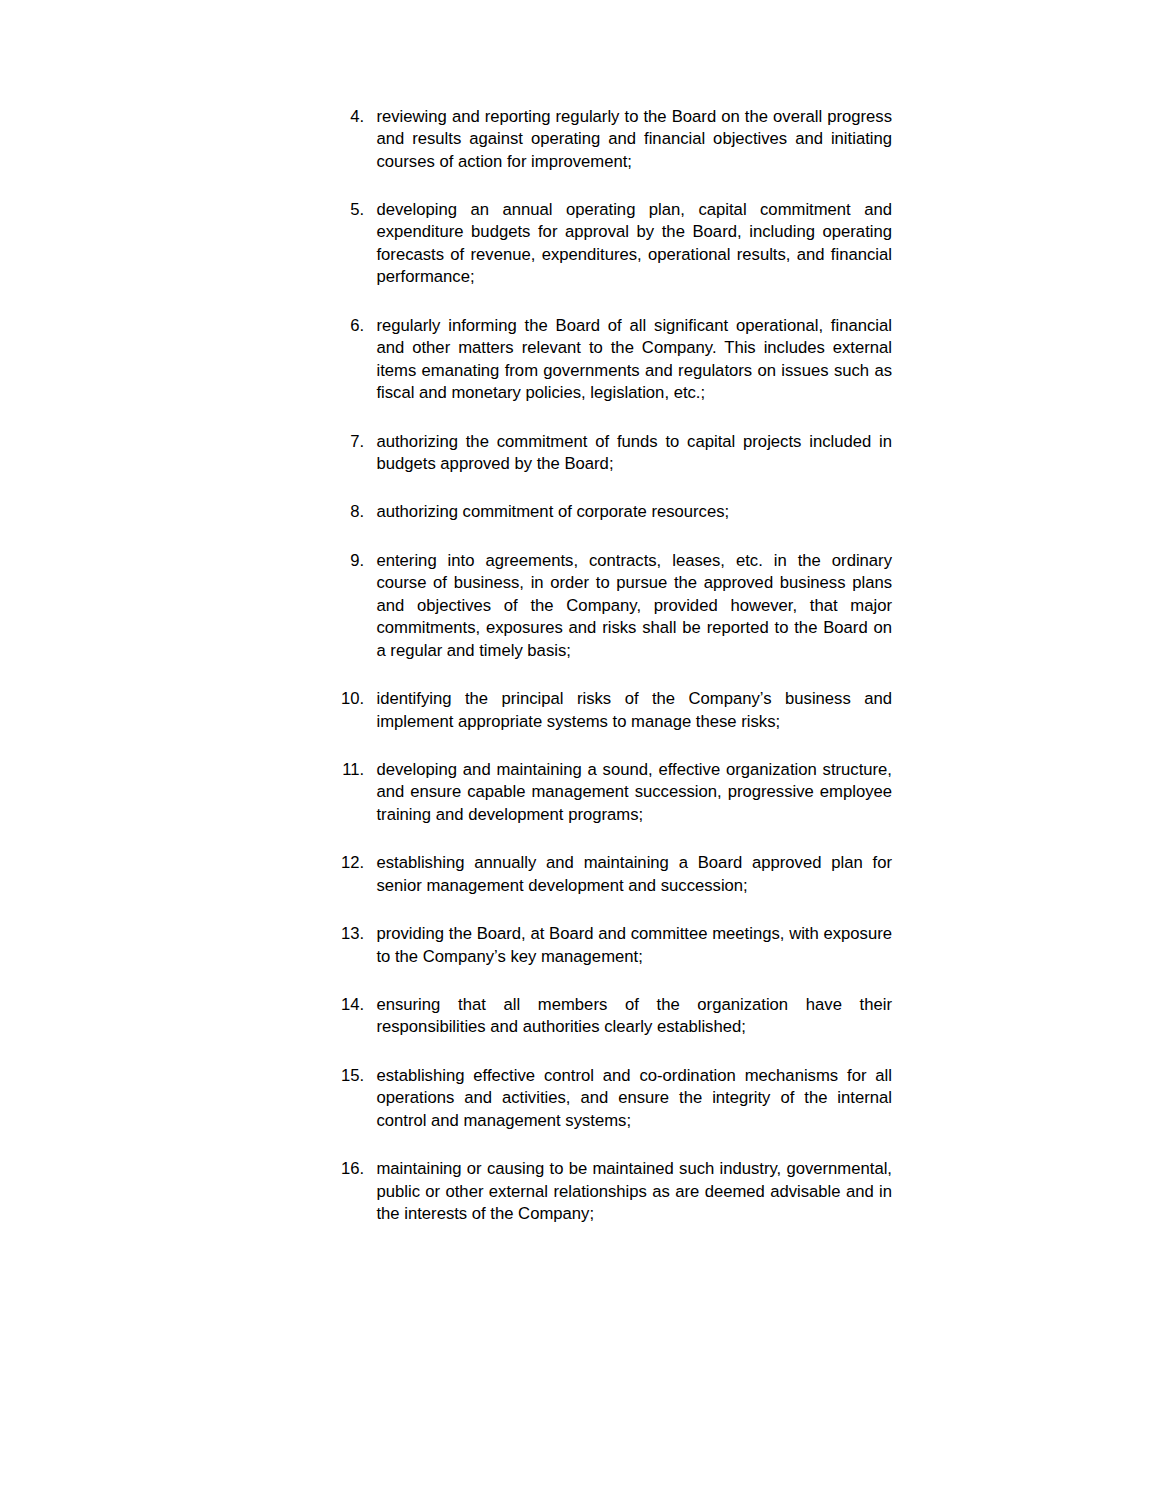reviewing and reporting regularly to the Board on the overall progress and results against operating and financial objectives and initiating courses of action for improvement;
developing an annual operating plan, capital commitment and expenditure budgets for approval by the Board, including operating forecasts of revenue, expenditures, operational results, and financial performance;
regularly informing the Board of all significant operational, financial and other matters relevant to the Company. This includes external items emanating from governments and regulators on issues such as fiscal and monetary policies, legislation, etc.;
authorizing the commitment of funds to capital projects included in budgets approved by the Board;
authorizing commitment of corporate resources;
entering into agreements, contracts, leases, etc. in the ordinary course of business, in order to pursue the approved business plans and objectives of the Company, provided however, that major commitments, exposures and risks shall be reported to the Board on a regular and timely basis;
identifying the principal risks of the Company’s business and implement appropriate systems to manage these risks;
developing and maintaining a sound, effective organization structure, and ensure capable management succession, progressive employee training and development programs;
establishing annually and maintaining a Board approved plan for senior management development and succession;
providing the Board, at Board and committee meetings, with exposure to the Company’s key management;
ensuring that all members of the organization have their responsibilities and authorities clearly established;
establishing effective control and co-ordination mechanisms for all operations and activities, and ensure the integrity of the internal control and management systems;
maintaining or causing to be maintained such industry, governmental, public or other external relationships as are deemed advisable and in the interests of the Company;